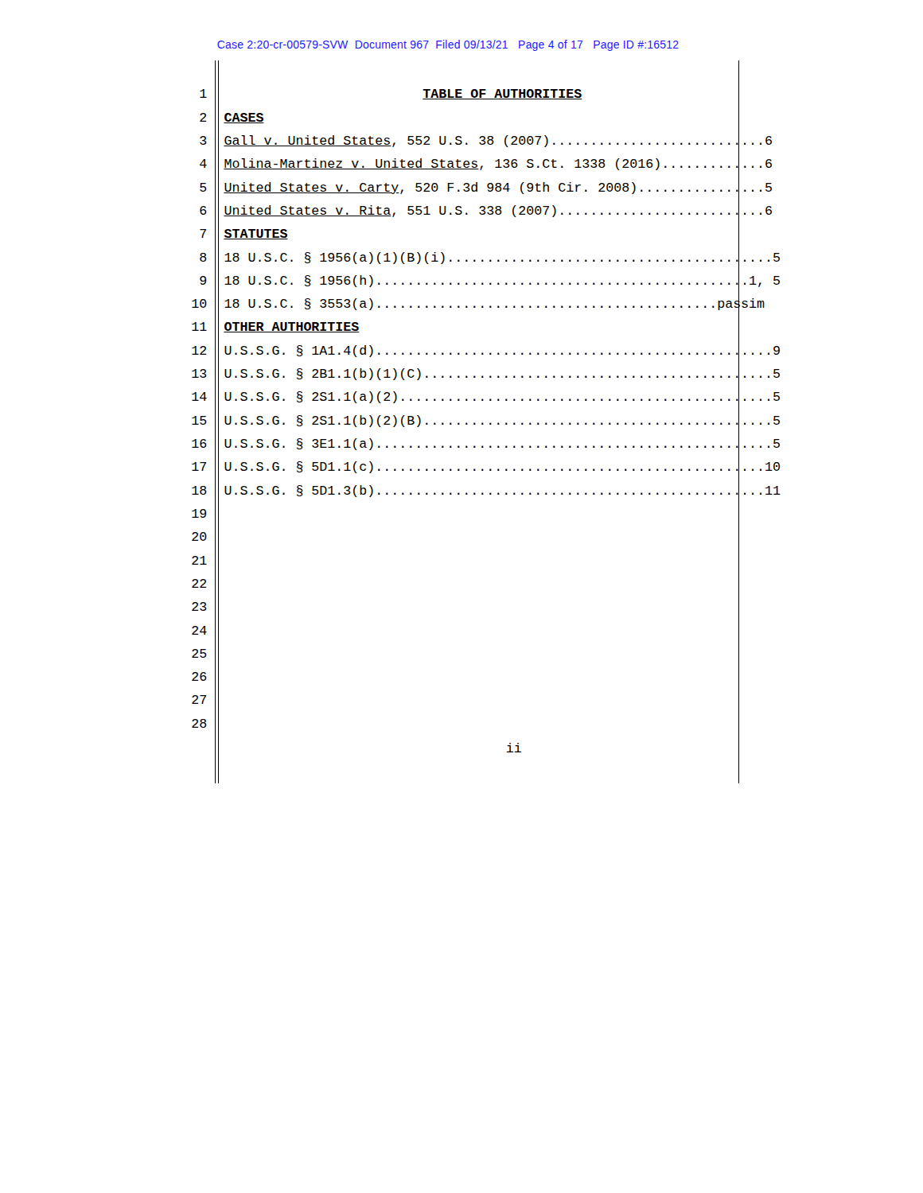Case 2:20-cr-00579-SVW Document 967 Filed 09/13/21 Page 4 of 17 Page ID #:16512
1
2
3
4
5
6
7
8
9
10
11
12
13
14
15
16
17
18
19
20
21
22
23
24
25
26
27
28
TABLE OF AUTHORITIES
CASES
Gall v. United States, 552 U.S. 38 (2007)...........................6
Molina-Martinez v. United States, 136 S.Ct. 1338 (2016).............6
United States v. Carty, 520 F.3d 984 (9th Cir. 2008)................5
United States v. Rita, 551 U.S. 338 (2007)..........................6
STATUTES
18 U.S.C. § 1956(a)(1)(B)(i).........................................5
18 U.S.C. § 1956(h)...............................................1, 5
18 U.S.C. § 3553(a)...........................................passim
OTHER AUTHORITIES
U.S.S.G. § 1A1.4(d)..................................................9
U.S.S.G. § 2B1.1(b)(1)(C)............................................5
U.S.S.G. § 2S1.1(a)(2)...............................................5
U.S.S.G. § 2S1.1(b)(2)(B)............................................5
U.S.S.G. § 3E1.1(a)..................................................5
U.S.S.G. § 5D1.1(c).................................................10
U.S.S.G. § 5D1.3(b).................................................11
ii